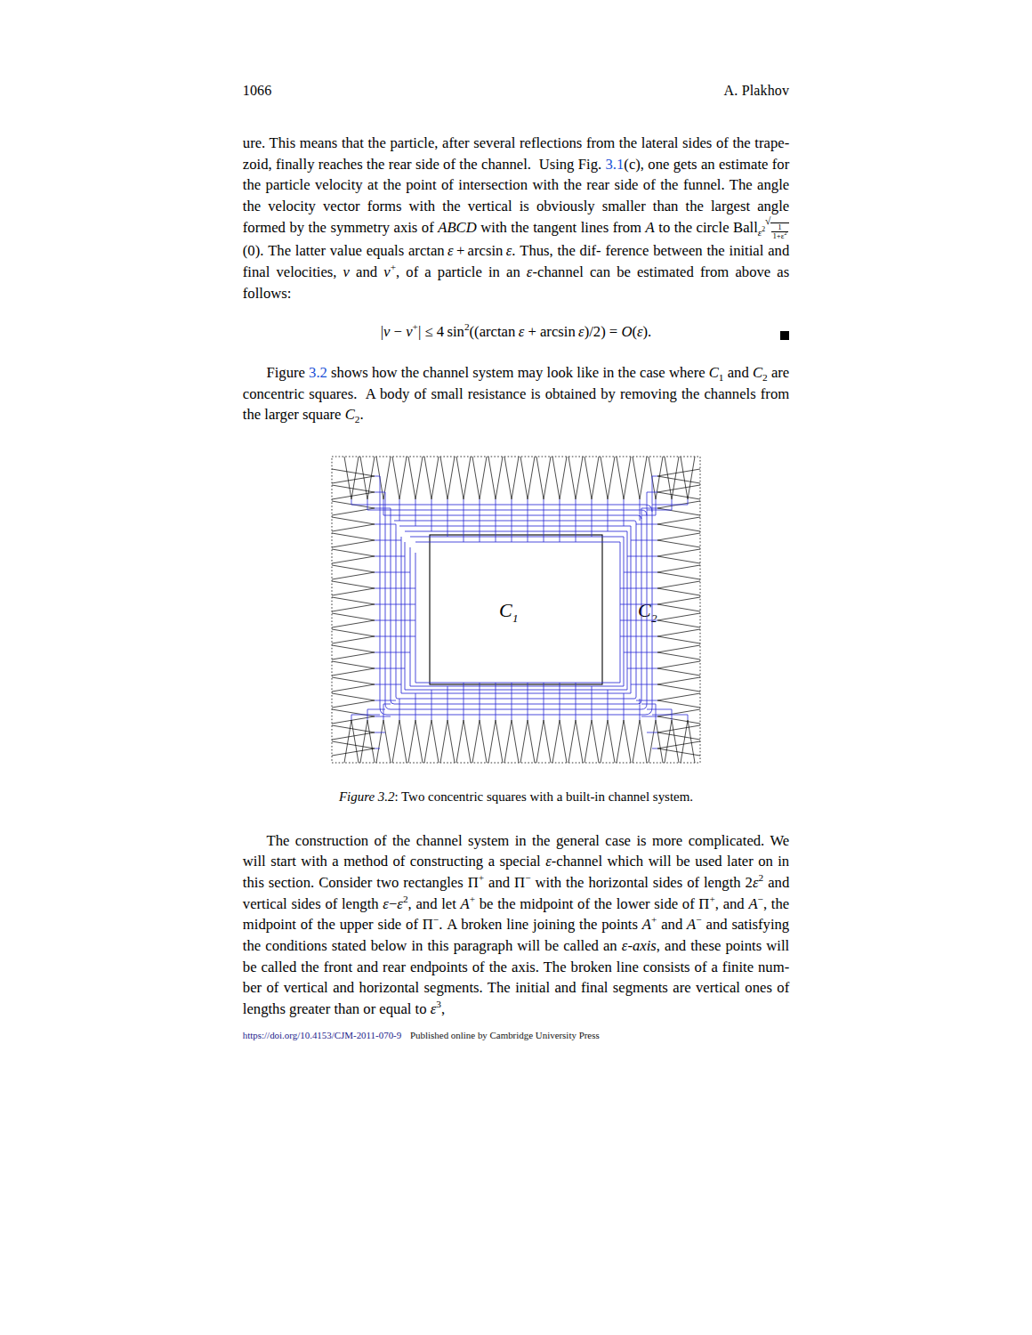1066 A. Plakhov
ure. This means that the particle, after several reflections from the lateral sides of the trapezoid, finally reaches the rear side of the channel. Using Fig. 3.1(c), one gets an estimate for the particle velocity at the point of intersection with the rear side of the funnel. The angle the velocity vector forms with the vertical is obviously smaller than the largest angle formed by the symmetry axis of ABCD with the tangent lines from A to the circle Ballε211+ε2(0). The latter value equals arctan ε + arcsin ε. Thus, the dif- ference between the initial and final velocities, v and v+, of a particle in an ε-channel can be estimated from above as follows:
|v − v+| ≤ 4 sin2((arctan ε + arcsin ε)/2) = O(ε).
Figure 3.2 shows how the channel system may look like in the case where C1 and C2 are concentric squares. A body of small resistance is obtained by removing the channels from the larger square C2.
C 1 C 2
Figure 3.2: Two concentric squares with a built-in channel system.
The construction of the channel system in the general case is more complicated. We will start with a method of constructing a special ε-channel which will be used later on in this section. Consider two rectangles Π+ and Π− with the horizontal sides of length 2ε2 and vertical sides of length ε−ε2, and let A+ be the midpoint of the lower side of Π+, and A−, the midpoint of the upper side of Π−. A broken line joining the points A+ and A− and satisfying the conditions stated below in this paragraph will be called an ε-axis, and these points will be called the front and rear endpoints of the axis. The broken line consists of a finite number of vertical and horizontal segments. The initial and final segments are vertical ones of lengths greater than or equal to ε3,
https://doi.org/10.4153/CJM-2011-070-9 Published online by Cambridge University Press